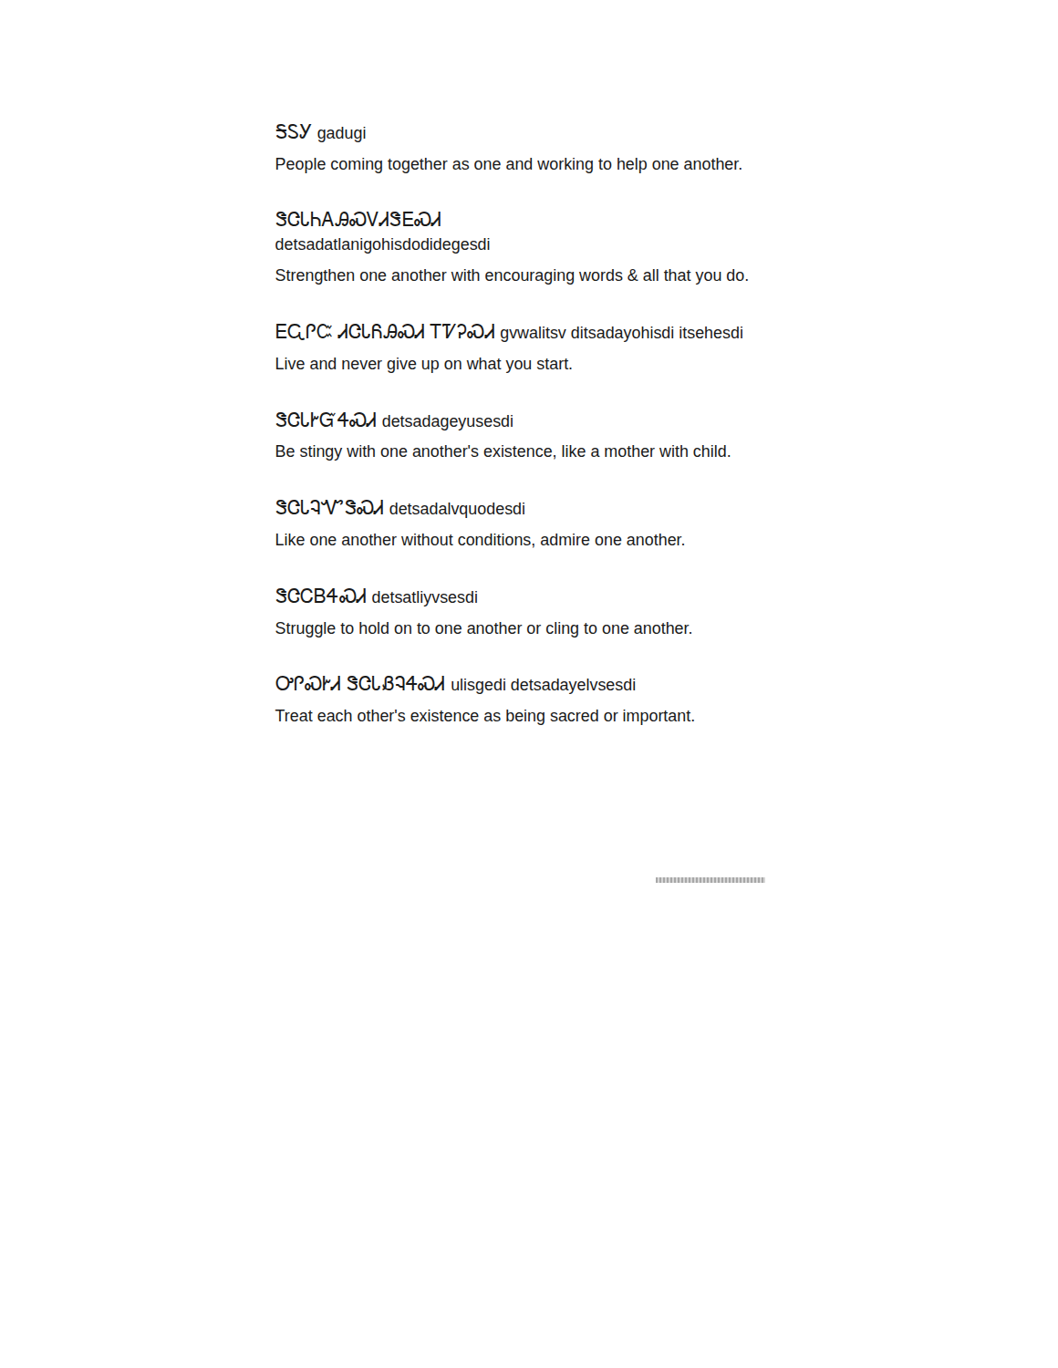ᎦᏚᎩ gadugi
People coming together as one and working to help one another.
ᏕᏣᏓᏂᎪᎯᏍᏙᏗᏕᎬᏍᏗ detsadatlanigohisdodidegesdi
Strengthen one another with encouraging words & all that you do.
ᎬᏩᎵᏨ ᏗᏣᏓᏲᎯᏍᏗ ᎢᏤᎮᏍᏗ gvwalitsv ditsadayohisdi itsehesdi
Live and never give up on what you start.
ᏕᏣᏓᎨᏳᏎᏍᏗ detsadageyusesdi
Be stingy with one another's existence, like a mother with child.
ᏕᏣᏓᎸᏉᏕᏍᏗ detsadalvquodesdi
Like one another without conditions, admire one another.
ᏕᏣᏟᏴᏎᏍᏗ detsatliyvsesdi
Struggle to hold on to one another or cling to one another.
ᎤᎵᏍᎨᏗ ᏕᏣᏓᏰᎸᏎᏍᏗ ulisgedi detsadayelvsesdi
Treat each other's existence as being sacred or important.